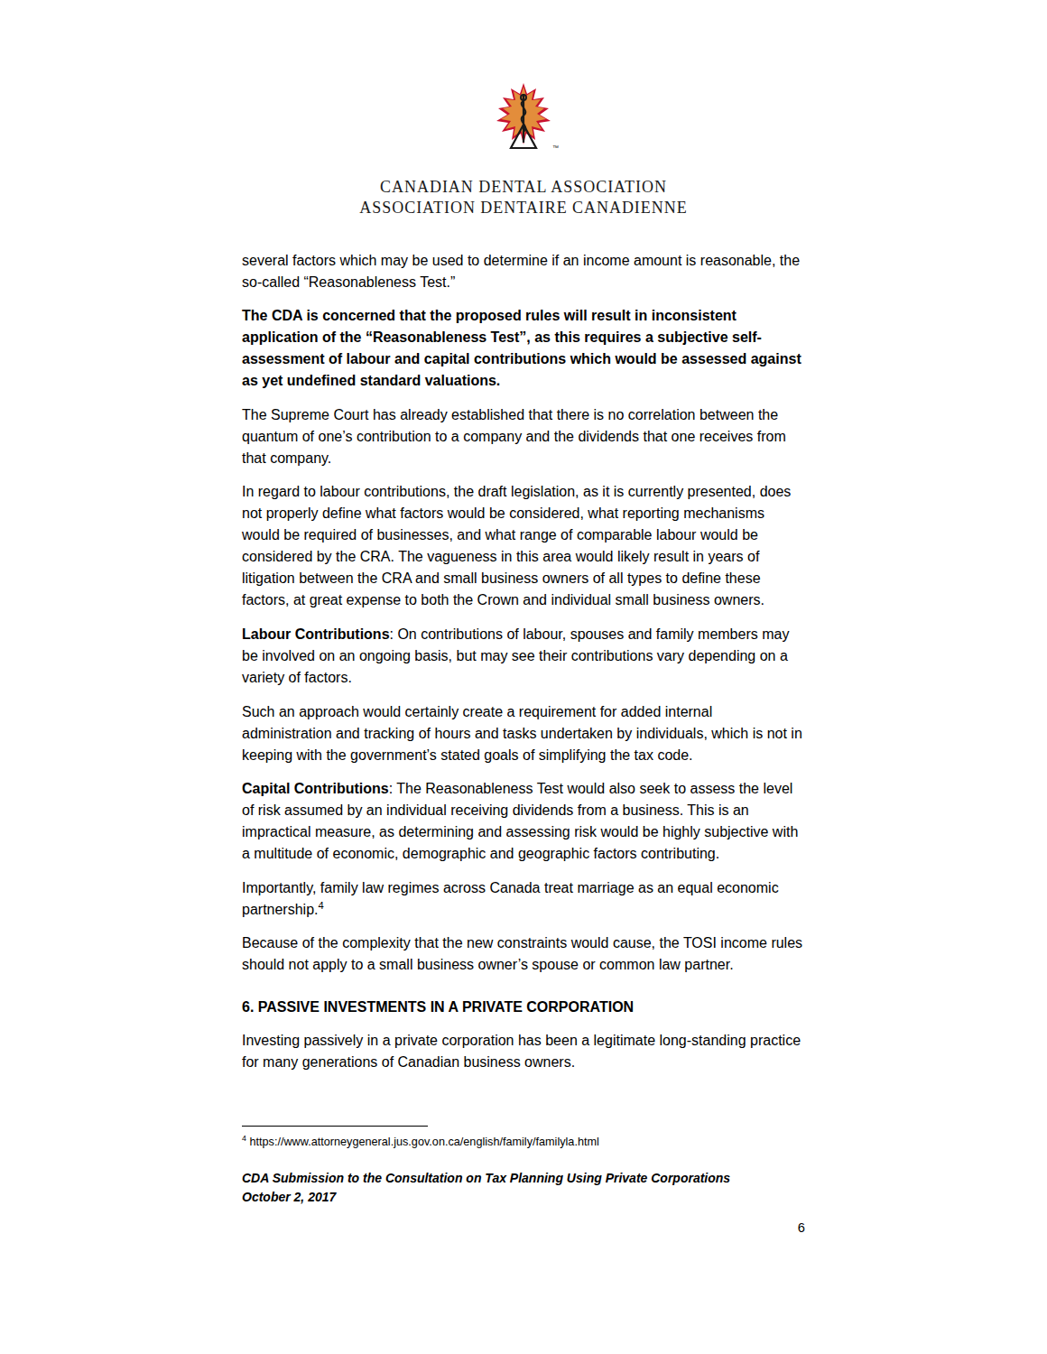™
CANADIAN DENTAL ASSOCIATION
ASSOCIATION DENTAIRE CANADIENNE
several factors which may be used to determine if an income amount is reasonable, the so-called “Reasonableness Test.”
The CDA is concerned that the proposed rules will result in inconsistent application of the “Reasonableness Test”, as this requires a subjective self-assessment of labour and capital contributions which would be assessed against as yet undefined standard valuations.
The Supreme Court has already established that there is no correlation between the quantum of one’s contribution to a company and the dividends that one receives from that company.
In regard to labour contributions, the draft legislation, as it is currently presented, does not properly define what factors would be considered, what reporting mechanisms would be required of businesses, and what range of comparable labour would be considered by the CRA. The vagueness in this area would likely result in years of litigation between the CRA and small business owners of all types to define these factors, at great expense to both the Crown and individual small business owners.
Labour Contributions: On contributions of labour, spouses and family members may be involved on an ongoing basis, but may see their contributions vary depending on a variety of factors.
Such an approach would certainly create a requirement for added internal administration and tracking of hours and tasks undertaken by individuals, which is not in keeping with the government’s stated goals of simplifying the tax code.
Capital Contributions: The Reasonableness Test would also seek to assess the level of risk assumed by an individual receiving dividends from a business. This is an impractical measure, as determining and assessing risk would be highly subjective with a multitude of economic, demographic and geographic factors contributing.
Importantly, family law regimes across Canada treat marriage as an equal economic partnership.4
Because of the complexity that the new constraints would cause, the TOSI income rules should not apply to a small business owner’s spouse or common law partner.
6. PASSIVE INVESTMENTS IN A PRIVATE CORPORATION
Investing passively in a private corporation has been a legitimate long-standing practice for many generations of Canadian business owners.
4 https://www.attorneygeneral.jus.gov.on.ca/english/family/familyla.html
CDA Submission to the Consultation on Tax Planning Using Private Corporations
October 2, 2017
6